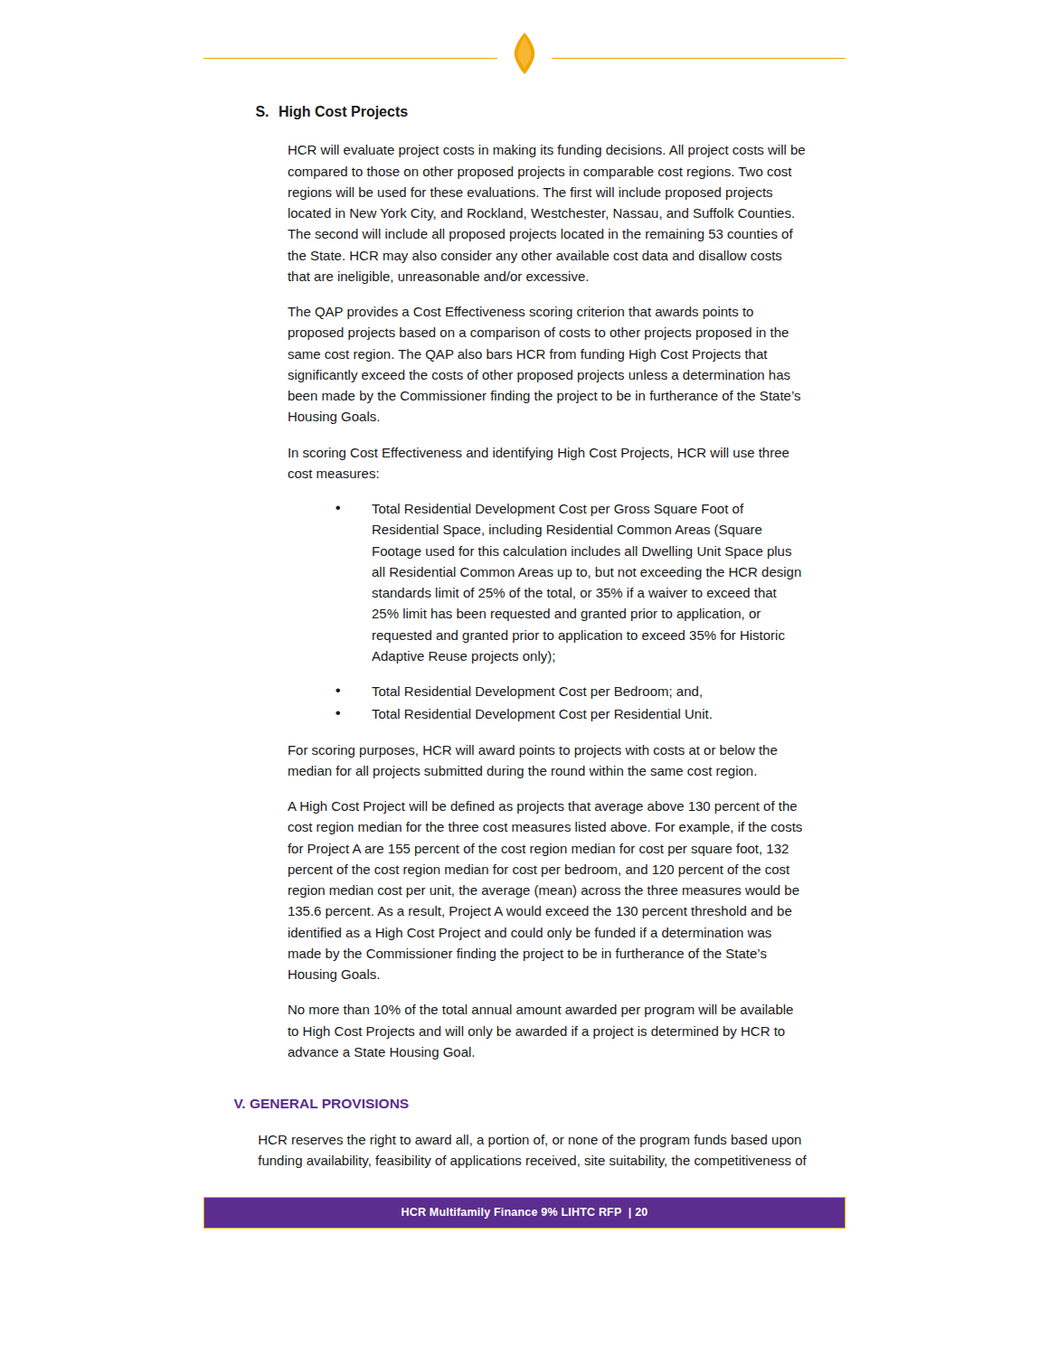S. High Cost Projects
HCR will evaluate project costs in making its funding decisions. All project costs will be compared to those on other proposed projects in comparable cost regions. Two cost regions will be used for these evaluations. The first will include proposed projects located in New York City, and Rockland, Westchester, Nassau, and Suffolk Counties. The second will include all proposed projects located in the remaining 53 counties of the State. HCR may also consider any other available cost data and disallow costs that are ineligible, unreasonable and/or excessive.
The QAP provides a Cost Effectiveness scoring criterion that awards points to proposed projects based on a comparison of costs to other projects proposed in the same cost region. The QAP also bars HCR from funding High Cost Projects that significantly exceed the costs of other proposed projects unless a determination has been made by the Commissioner finding the project to be in furtherance of the State’s Housing Goals.
In scoring Cost Effectiveness and identifying High Cost Projects, HCR will use three cost measures:
Total Residential Development Cost per Gross Square Foot of Residential Space, including Residential Common Areas (Square Footage used for this calculation includes all Dwelling Unit Space plus all Residential Common Areas up to, but not exceeding the HCR design standards limit of 25% of the total, or 35% if a waiver to exceed that 25% limit has been requested and granted prior to application, or requested and granted prior to application to exceed 35% for Historic Adaptive Reuse projects only);
Total Residential Development Cost per Bedroom; and,
Total Residential Development Cost per Residential Unit.
For scoring purposes, HCR will award points to projects with costs at or below the median for all projects submitted during the round within the same cost region.
A High Cost Project will be defined as projects that average above 130 percent of the cost region median for the three cost measures listed above. For example, if the costs for Project A are 155 percent of the cost region median for cost per square foot, 132 percent of the cost region median for cost per bedroom, and 120 percent of the cost region median cost per unit, the average (mean) across the three measures would be 135.6 percent. As a result, Project A would exceed the 130 percent threshold and be identified as a High Cost Project and could only be funded if a determination was made by the Commissioner finding the project to be in furtherance of the State’s Housing Goals.
No more than 10% of the total annual amount awarded per program will be available to High Cost Projects and will only be awarded if a project is determined by HCR to advance a State Housing Goal.
V. GENERAL PROVISIONS
HCR reserves the right to award all, a portion of, or none of the program funds based upon funding availability, feasibility of applications received, site suitability, the competitiveness of
HCR Multifamily Finance 9% LIHTC RFP | 20